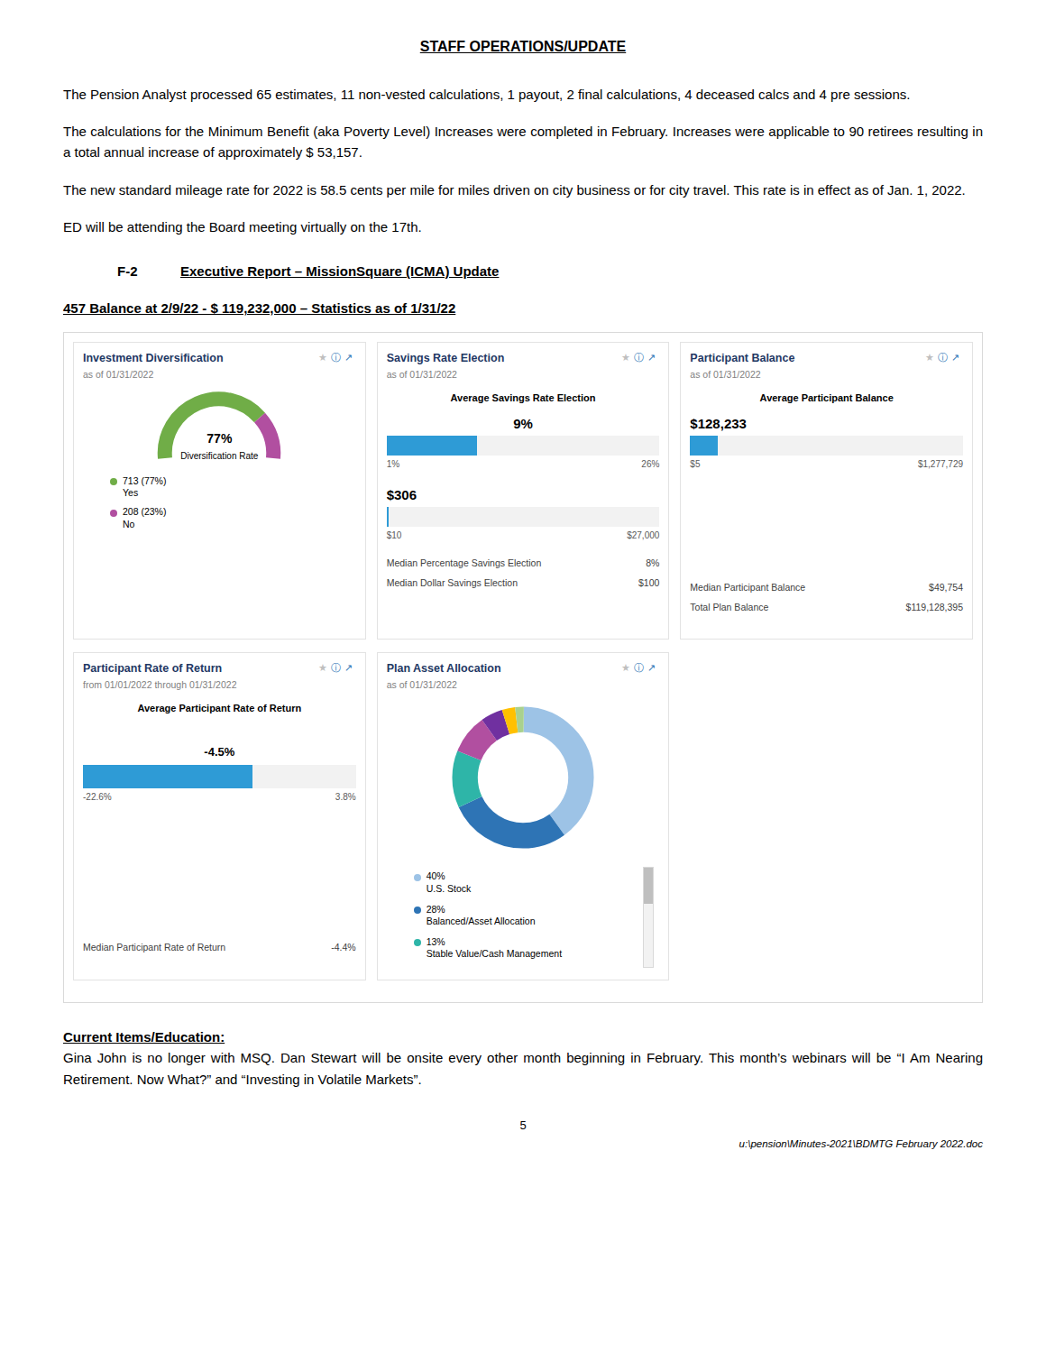STAFF OPERATIONS/UPDATE
The Pension Analyst processed 65 estimates, 11 non-vested calculations, 1 payout, 2 final calculations, 4 deceased calcs and 4 pre sessions.
The calculations for the Minimum Benefit (aka Poverty Level) Increases were completed in February. Increases were applicable to 90 retirees resulting in a total annual increase of approximately $ 53,157.
The new standard mileage rate for 2022 is 58.5 cents per mile for miles driven on city business or for city travel. This rate is in effect as of Jan. 1, 2022.
ED will be attending the Board meeting virtually on the 17th.
F-2 Executive Report – MissionSquare (ICMA) Update
457 Balance at 2/9/22 - $ 119,232,000 – Statistics as of 1/31/22
★ⓘ↗
Investment Diversification
as of 01/31/2022
77%
Diversification Rate
713 (77%)
Yes
208 (23%)
No
★ⓘ↗
Savings Rate Election
as of 01/31/2022
Average Savings Rate Election
9%
1% 26%
$306
$10$27,000
Median Percentage Savings Election 8%
Median Dollar Savings Election$100
★ⓘ↗
Participant Balance
as of 01/31/2022
Average Participant Balance
$128,233
$5$1,277,729
Median Participant Balance$49,754
Total Plan Balance$119,128,395
★ⓘ↗
Participant Rate of Return
from 01/01/2022 through 01/31/2022
Average Participant Rate of Return
-4.5%
-22.6% 3.8%
Median Participant Rate of Return-4.4%
★ⓘ↗
Plan Asset Allocation
as of 01/31/2022
40%
U.S. Stock
28%
Balanced/Asset Allocation
13%
Stable Value/Cash Management
Current Items/Education:
Gina John is no longer with MSQ. Dan Stewart will be onsite every other month beginning in February. This month’s webinars will be “I Am Nearing Retirement. Now What?” and “Investing in Volatile Markets”.
5 u:\pension\Minutes-2021\BDMTG February 2022.doc